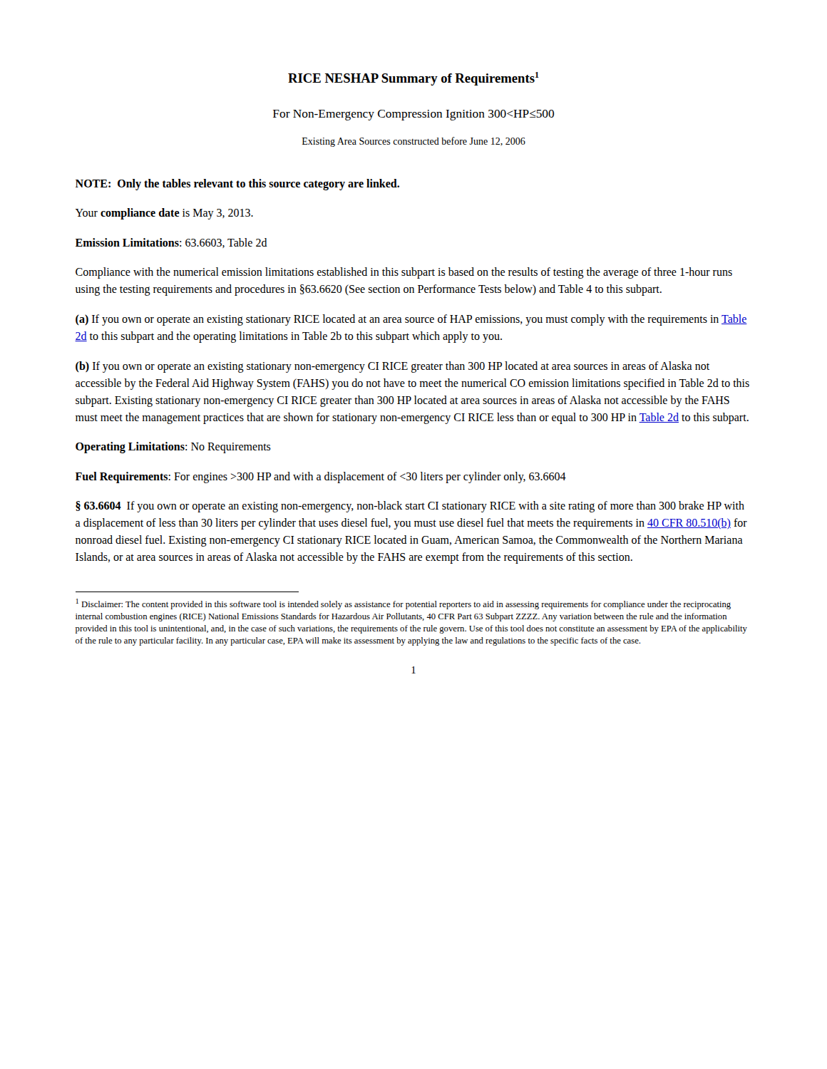RICE NESHAP Summary of Requirements1
For Non-Emergency Compression Ignition 300<HP≤500
Existing Area Sources constructed before June 12, 2006
NOTE: Only the tables relevant to this source category are linked.
Your compliance date is May 3, 2013.
Emission Limitations: 63.6603, Table 2d
Compliance with the numerical emission limitations established in this subpart is based on the results of testing the average of three 1-hour runs using the testing requirements and procedures in §63.6620 (See section on Performance Tests below) and Table 4 to this subpart.
(a) If you own or operate an existing stationary RICE located at an area source of HAP emissions, you must comply with the requirements in Table 2d to this subpart and the operating limitations in Table 2b to this subpart which apply to you.
(b) If you own or operate an existing stationary non-emergency CI RICE greater than 300 HP located at area sources in areas of Alaska not accessible by the Federal Aid Highway System (FAHS) you do not have to meet the numerical CO emission limitations specified in Table 2d to this subpart. Existing stationary non-emergency CI RICE greater than 300 HP located at area sources in areas of Alaska not accessible by the FAHS must meet the management practices that are shown for stationary non-emergency CI RICE less than or equal to 300 HP in Table 2d to this subpart.
Operating Limitations: No Requirements
Fuel Requirements: For engines >300 HP and with a displacement of <30 liters per cylinder only, 63.6604
§ 63.6604 If you own or operate an existing non-emergency, non-black start CI stationary RICE with a site rating of more than 300 brake HP with a displacement of less than 30 liters per cylinder that uses diesel fuel, you must use diesel fuel that meets the requirements in 40 CFR 80.510(b) for nonroad diesel fuel. Existing non-emergency CI stationary RICE located in Guam, American Samoa, the Commonwealth of the Northern Mariana Islands, or at area sources in areas of Alaska not accessible by the FAHS are exempt from the requirements of this section.
1 Disclaimer: The content provided in this software tool is intended solely as assistance for potential reporters to aid in assessing requirements for compliance under the reciprocating internal combustion engines (RICE) National Emissions Standards for Hazardous Air Pollutants, 40 CFR Part 63 Subpart ZZZZ. Any variation between the rule and the information provided in this tool is unintentional, and, in the case of such variations, the requirements of the rule govern. Use of this tool does not constitute an assessment by EPA of the applicability of the rule to any particular facility. In any particular case, EPA will make its assessment by applying the law and regulations to the specific facts of the case.
1